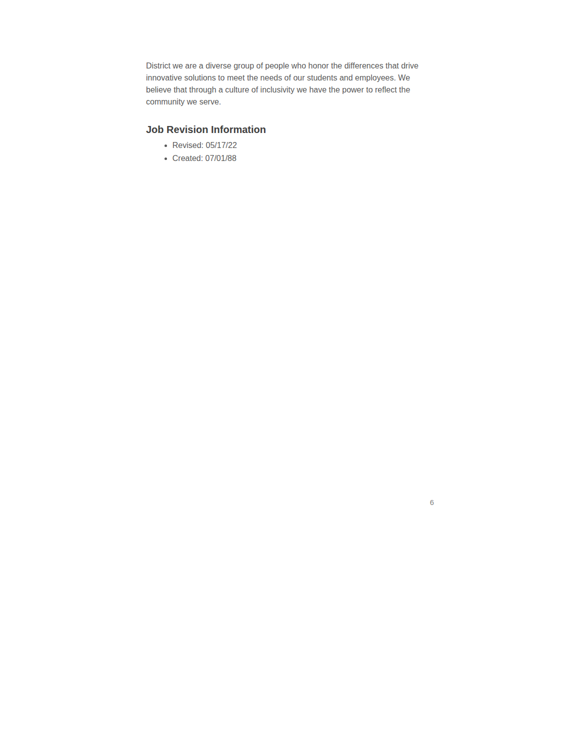District we are a diverse group of people who honor the differences that drive innovative solutions to meet the needs of our students and employees. We believe that through a culture of inclusivity we have the power to reflect the community we serve.
Job Revision Information
Revised: 05/17/22
Created: 07/01/88
6